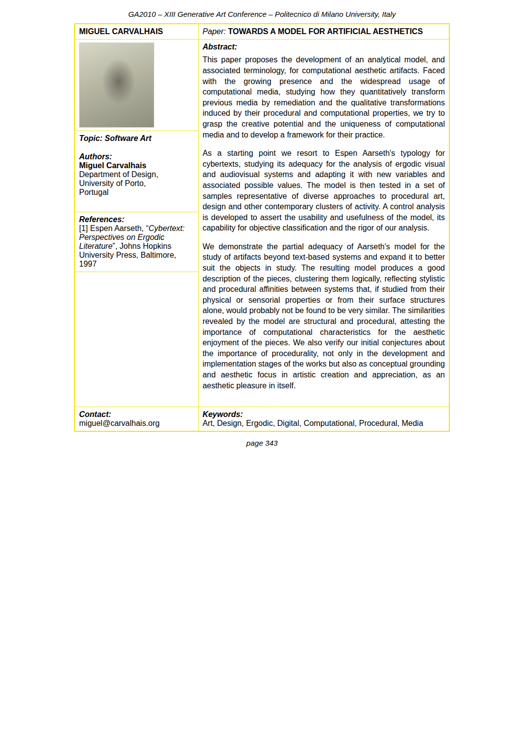GA2010 – XIII Generative Art Conference – Politecnico di Milano University, Italy
| MIGUEL CARVALHAIS | Paper: TOWARDS A MODEL FOR ARTIFICIAL AESTHETICS |
| | Abstract: This paper proposes the development of an analytical model, and associated terminology, for computational aesthetic artifacts. Faced with the growing presence and the widespread usage of computational media, studying how they quantitatively transform previous media by remediation and the qualitative transformations induced by their procedural and computational properties, we try to grasp the creative potential and the uniqueness of computational media and to develop a framework for their practice. As a starting point we resort to Espen Aarseth's typology for cybertexts, studying its adequacy for the analysis of ergodic visual and audiovisual systems and adapting it with new variables and associated possible values. The model is then tested in a set of samples representative of diverse approaches to procedural art, design and other contemporary clusters of activity. A control analysis is developed to assert the usability and usefulness of the model, its capability for objective classification and the rigor of our analysis. We demonstrate the partial adequacy of Aarseth's model for the study of artifacts beyond text-based systems and expand it to better suit the objects in study. The resulting model produces a good description of the pieces, clustering them logically, reflecting stylistic and procedural affinities between systems that, if studied from their physical or sensorial properties or from their surface structures alone, would probably not be found to be very similar. The similarities revealed by the model are structural and procedural, attesting the importance of computational characteristics for the aesthetic enjoyment of the pieces. We also verify our initial conjectures about the importance of procedurality, not only in the development and implementation stages of the works but also as conceptual grounding and aesthetic focus in artistic creation and appreciation, as an aesthetic pleasure in itself. |
| Topic: Software Art Authors: Miguel Carvalhais Department of Design, University of Porto, Portugal |
| References: [1] Espen Aarseth, “ Cybertext: Perspectives on Ergodic Literature ”, Johns Hopkins University Press, Baltimore, 1997 |
| Contact: miguel@carvalhais.org | Keywords: Art, Design, Ergodic, Digital, Computational, Procedural, Media |
page 343